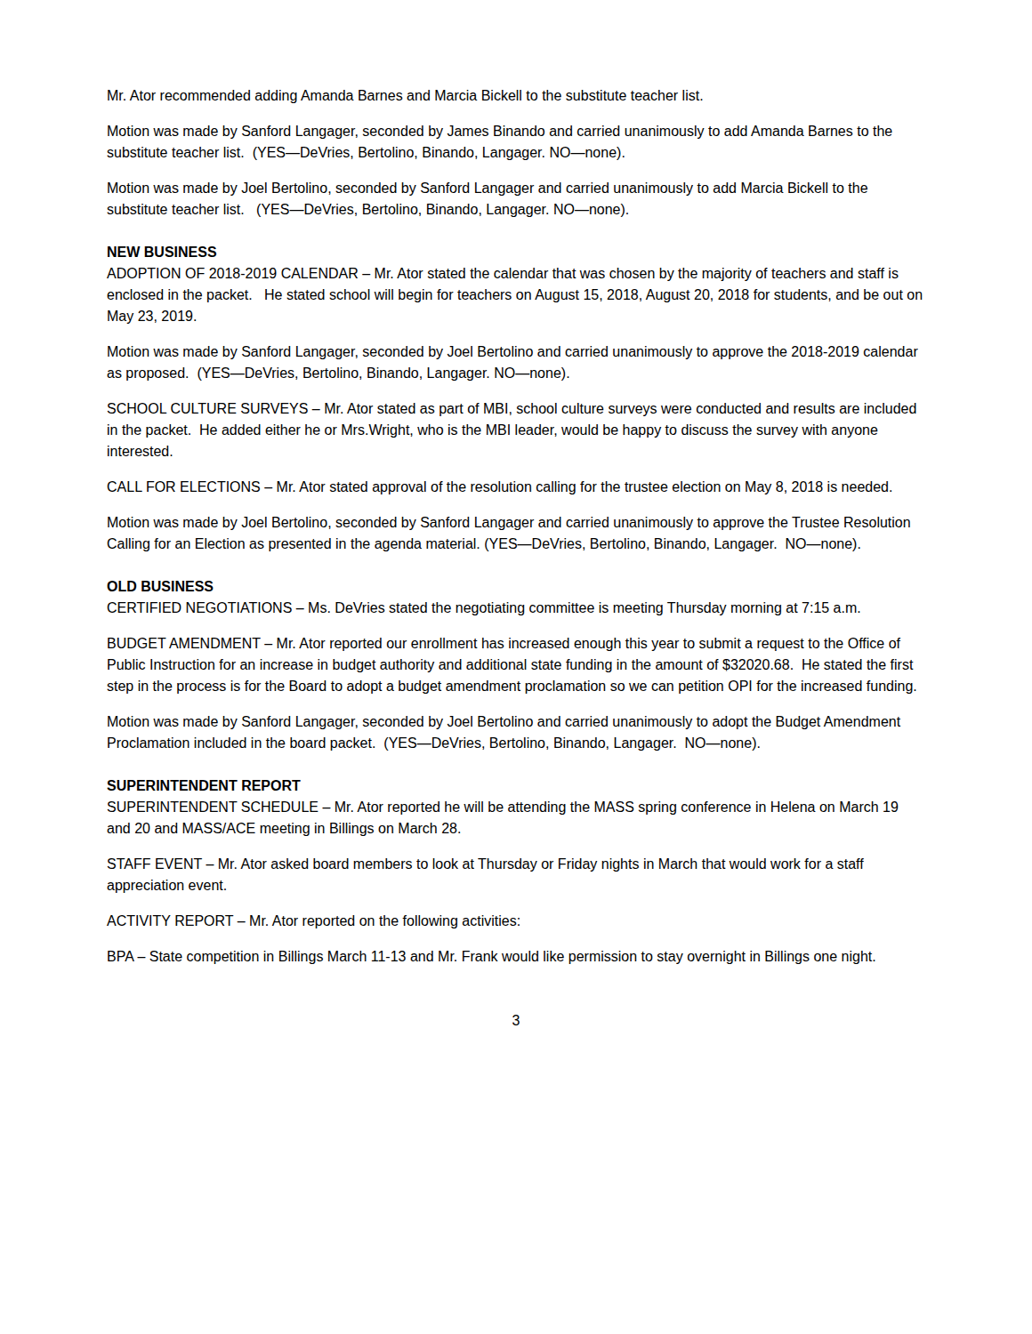Mr. Ator recommended adding Amanda Barnes and Marcia Bickell to the substitute teacher list.
Motion was made by Sanford Langager, seconded by James Binando and carried unanimously to add Amanda Barnes to the substitute teacher list. (YES—DeVries, Bertolino, Binando, Langager. NO—none).
Motion was made by Joel Bertolino, seconded by Sanford Langager and carried unanimously to add Marcia Bickell to the substitute teacher list. (YES—DeVries, Bertolino, Binando, Langager. NO—none).
New Business
ADOPTION OF 2018-2019 CALENDAR – Mr. Ator stated the calendar that was chosen by the majority of teachers and staff is enclosed in the packet. He stated school will begin for teachers on August 15, 2018, August 20, 2018 for students, and be out on May 23, 2019.
Motion was made by Sanford Langager, seconded by Joel Bertolino and carried unanimously to approve the 2018-2019 calendar as proposed. (YES—DeVries, Bertolino, Binando, Langager. NO—none).
SCHOOL CULTURE SURVEYS – Mr. Ator stated as part of MBI, school culture surveys were conducted and results are included in the packet. He added either he or Mrs.Wright, who is the MBI leader, would be happy to discuss the survey with anyone interested.
CALL FOR ELECTIONS – Mr. Ator stated approval of the resolution calling for the trustee election on May 8, 2018 is needed.
Motion was made by Joel Bertolino, seconded by Sanford Langager and carried unanimously to approve the Trustee Resolution Calling for an Election as presented in the agenda material. (YES—DeVries, Bertolino, Binando, Langager. NO—none).
Old Business
CERTIFIED NEGOTIATIONS – Ms. DeVries stated the negotiating committee is meeting Thursday morning at 7:15 a.m.
BUDGET AMENDMENT – Mr. Ator reported our enrollment has increased enough this year to submit a request to the Office of Public Instruction for an increase in budget authority and additional state funding in the amount of $32020.68. He stated the first step in the process is for the Board to adopt a budget amendment proclamation so we can petition OPI for the increased funding.
Motion was made by Sanford Langager, seconded by Joel Bertolino and carried unanimously to adopt the Budget Amendment Proclamation included in the board packet. (YES—DeVries, Bertolino, Binando, Langager. NO—none).
Superintendent Report
SUPERINTENDENT SCHEDULE – Mr. Ator reported he will be attending the MASS spring conference in Helena on March 19 and 20 and MASS/ACE meeting in Billings on March 28.
STAFF EVENT – Mr. Ator asked board members to look at Thursday or Friday nights in March that would work for a staff appreciation event.
ACTIVITY REPORT – Mr. Ator reported on the following activities:
BPA – State competition in Billings March 11-13 and Mr. Frank would like permission to stay overnight in Billings one night.
3